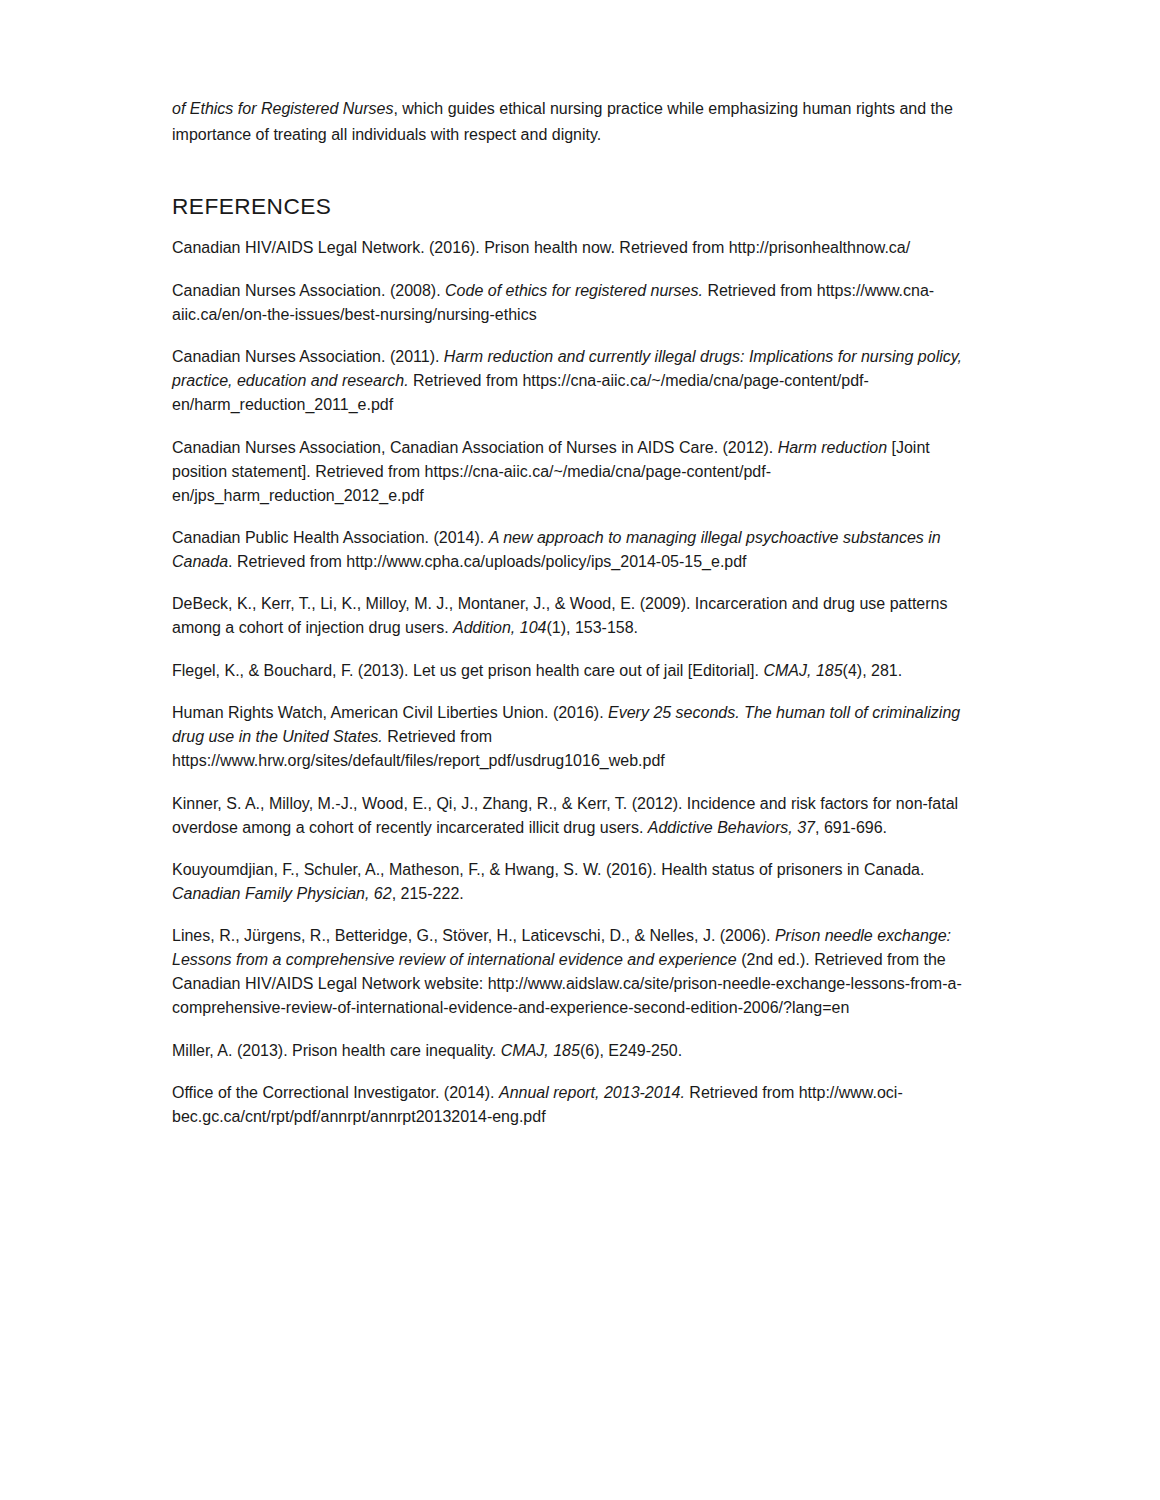of Ethics for Registered Nurses, which guides ethical nursing practice while emphasizing human rights and the importance of treating all individuals with respect and dignity.
REFERENCES
Canadian HIV/AIDS Legal Network. (2016). Prison health now. Retrieved from http://prisonhealthnow.ca/
Canadian Nurses Association. (2008). Code of ethics for registered nurses. Retrieved from https://www.cna-aiic.ca/en/on-the-issues/best-nursing/nursing-ethics
Canadian Nurses Association. (2011). Harm reduction and currently illegal drugs: Implications for nursing policy, practice, education and research. Retrieved from https://cna-aiic.ca/~/media/cna/page-content/pdf-en/harm_reduction_2011_e.pdf
Canadian Nurses Association, Canadian Association of Nurses in AIDS Care. (2012). Harm reduction [Joint position statement]. Retrieved from https://cna-aiic.ca/~/media/cna/page-content/pdf-en/jps_harm_reduction_2012_e.pdf
Canadian Public Health Association. (2014). A new approach to managing illegal psychoactive substances in Canada. Retrieved from http://www.cpha.ca/uploads/policy/ips_2014-05-15_e.pdf
DeBeck, K., Kerr, T., Li, K., Milloy, M. J., Montaner, J., & Wood, E. (2009). Incarceration and drug use patterns among a cohort of injection drug users. Addition, 104(1), 153-158.
Flegel, K., & Bouchard, F. (2013). Let us get prison health care out of jail [Editorial]. CMAJ, 185(4), 281.
Human Rights Watch, American Civil Liberties Union. (2016). Every 25 seconds. The human toll of criminalizing drug use in the United States. Retrieved from https://www.hrw.org/sites/default/files/report_pdf/usdrug1016_web.pdf
Kinner, S. A., Milloy, M.-J., Wood, E., Qi, J., Zhang, R., & Kerr, T. (2012). Incidence and risk factors for non-fatal overdose among a cohort of recently incarcerated illicit drug users. Addictive Behaviors, 37, 691-696.
Kouyoumdjian, F., Schuler, A., Matheson, F., & Hwang, S. W. (2016). Health status of prisoners in Canada. Canadian Family Physician, 62, 215-222.
Lines, R., Jürgens, R., Betteridge, G., Stöver, H., Laticevschi, D., & Nelles, J. (2006). Prison needle exchange: Lessons from a comprehensive review of international evidence and experience (2nd ed.). Retrieved from the Canadian HIV/AIDS Legal Network website: http://www.aidslaw.ca/site/prison-needle-exchange-lessons-from-a-comprehensive-review-of-international-evidence-and-experience-second-edition-2006/?lang=en
Miller, A. (2013). Prison health care inequality. CMAJ, 185(6), E249-250.
Office of the Correctional Investigator. (2014). Annual report, 2013-2014. Retrieved from http://www.oci-bec.gc.ca/cnt/rpt/pdf/annrpt/annrpt20132014-eng.pdf